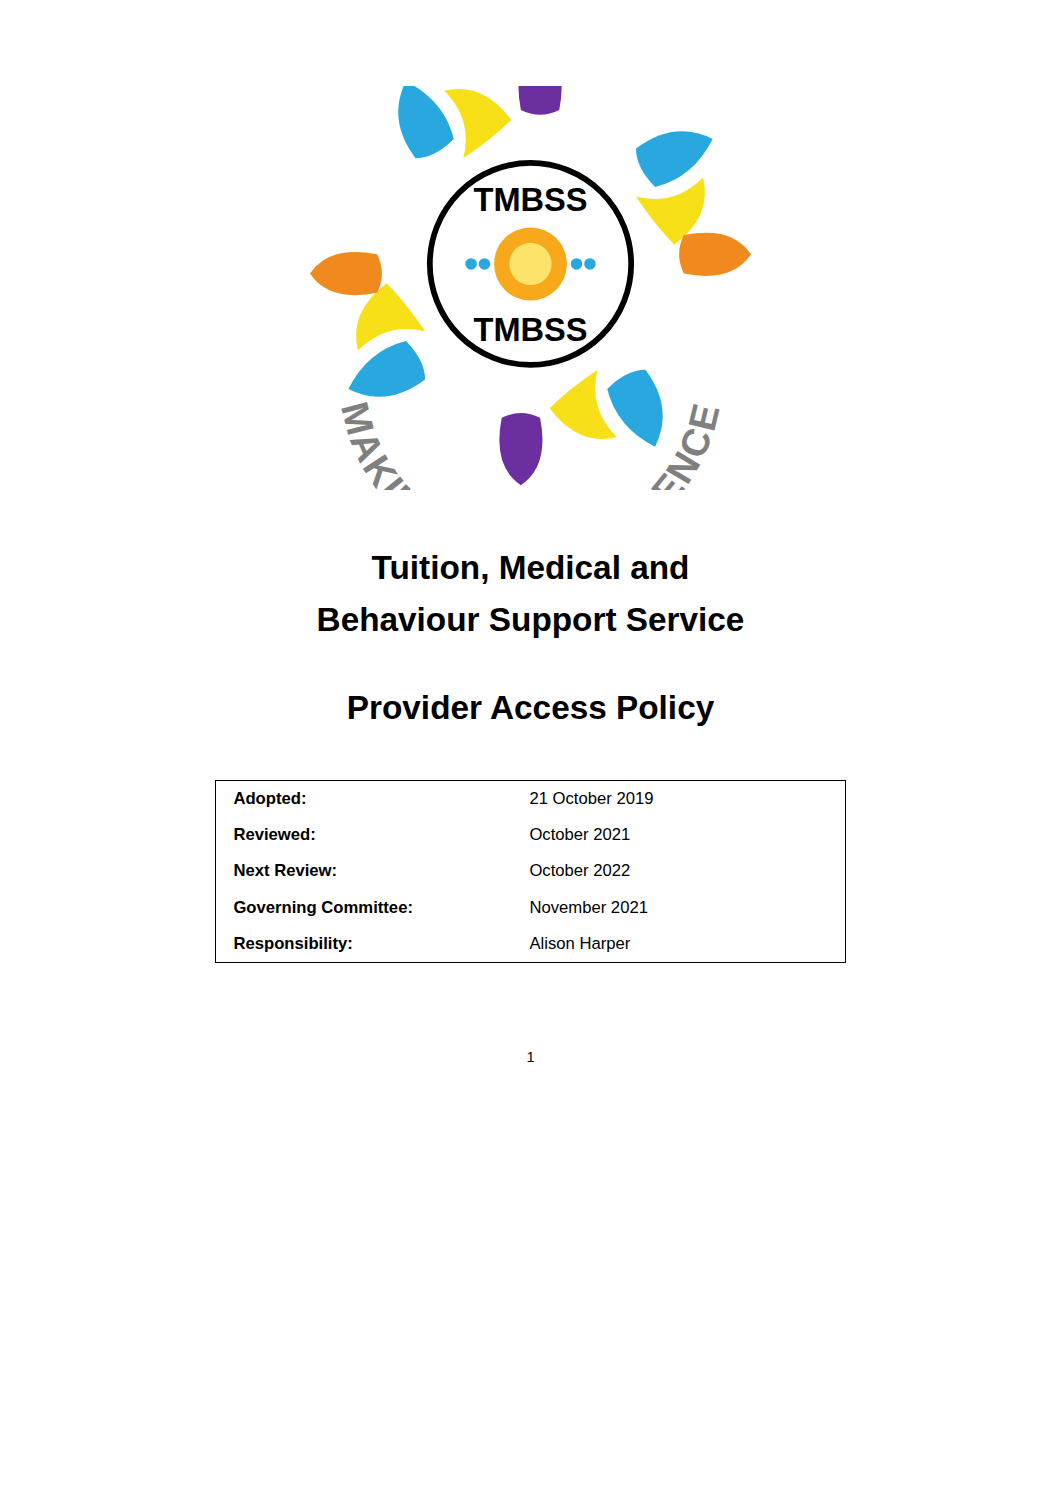Tuition, Medical and
Behaviour Support Service
Provider Access Policy
| Adopted: | 21 October 2019 |
| Reviewed: | October 2021 |
| Next Review: | October 2022 |
| Governing Committee: | November 2021 |
| Responsibility: | Alison Harper |
1